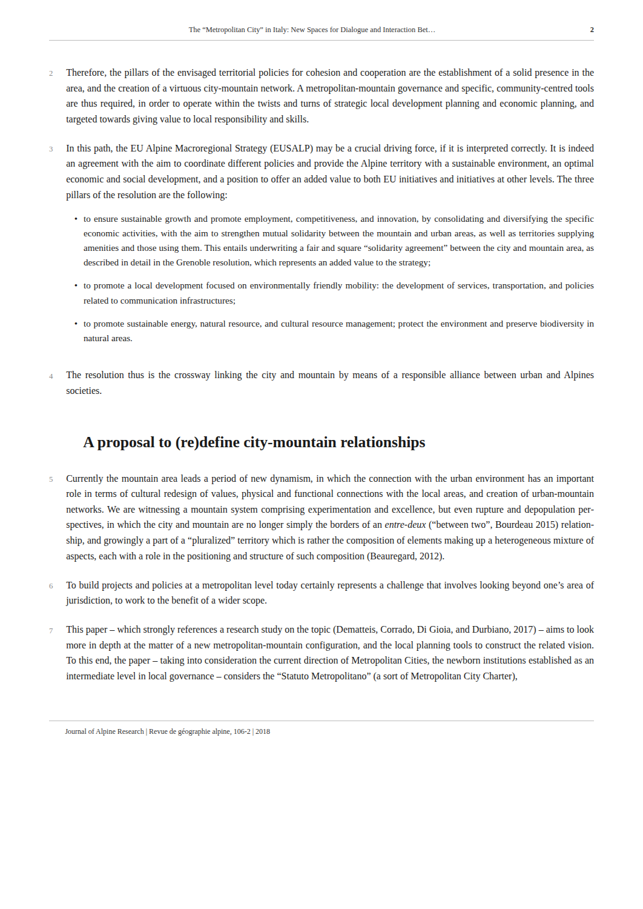The “Metropolitan City” in Italy: New Spaces for Dialogue and Interaction Bet… 2
2
Therefore, the pillars of the envisaged territorial policies for cohesion and cooperation are the establishment of a solid presence in the area, and the creation of a virtuous city-mountain network. A metropolitan-mountain governance and specific, community-centred tools are thus required, in order to operate within the twists and turns of strategic local development planning and economic planning, and targeted towards giving value to local responsibility and skills.
3
In this path, the EU Alpine Macroregional Strategy (EUSALP) may be a crucial driving force, if it is interpreted correctly. It is indeed an agreement with the aim to coordinate different policies and provide the Alpine territory with a sustainable environment, an optimal economic and social development, and a position to offer an added value to both EU initiatives and initiatives at other levels. The three pillars of the resolution are the following:
to ensure sustainable growth and promote employment, competitiveness, and innovation, by consolidating and diversifying the specific economic activities, with the aim to strengthen mutual solidarity between the mountain and urban areas, as well as territories supplying amenities and those using them. This entails underwriting a fair and square “solidarity agreement” between the city and mountain area, as described in detail in the Grenoble resolution, which represents an added value to the strategy;
to promote a local development focused on environmentally friendly mobility: the development of services, transportation, and policies related to communication infrastructures;
to promote sustainable energy, natural resource, and cultural resource management; protect the environment and preserve biodiversity in natural areas.
4
The resolution thus is the crossway linking the city and mountain by means of a responsible alliance between urban and Alpines societies.
A proposal to (re)define city-mountain relationships
5
Currently the mountain area leads a period of new dynamism, in which the connection with the urban environment has an important role in terms of cultural redesign of values, physical and functional connections with the local areas, and creation of urban-mountain networks. We are witnessing a mountain system comprising experimentation and excellence, but even rupture and depopulation perspectives, in which the city and mountain are no longer simply the borders of an entre-deux (“between two”, Bourdeau 2015) relationship, and growingly a part of a “pluralized” territory which is rather the composition of elements making up a heterogeneous mixture of aspects, each with a role in the positioning and structure of such composition (Beauregard, 2012).
6
To build projects and policies at a metropolitan level today certainly represents a challenge that involves looking beyond one’s area of jurisdiction, to work to the benefit of a wider scope.
7
This paper – which strongly references a research study on the topic (Dematteis, Corrado, Di Gioia, and Durbiano, 2017) – aims to look more in depth at the matter of a new metropolitan-mountain configuration, and the local planning tools to construct the related vision. To this end, the paper – taking into consideration the current direction of Metropolitan Cities, the newborn institutions established as an intermediate level in local governance – considers the “Statuto Metropolitano” (a sort of Metropolitan City Charter),
Journal of Alpine Research | Revue de géographie alpine, 106-2 | 2018